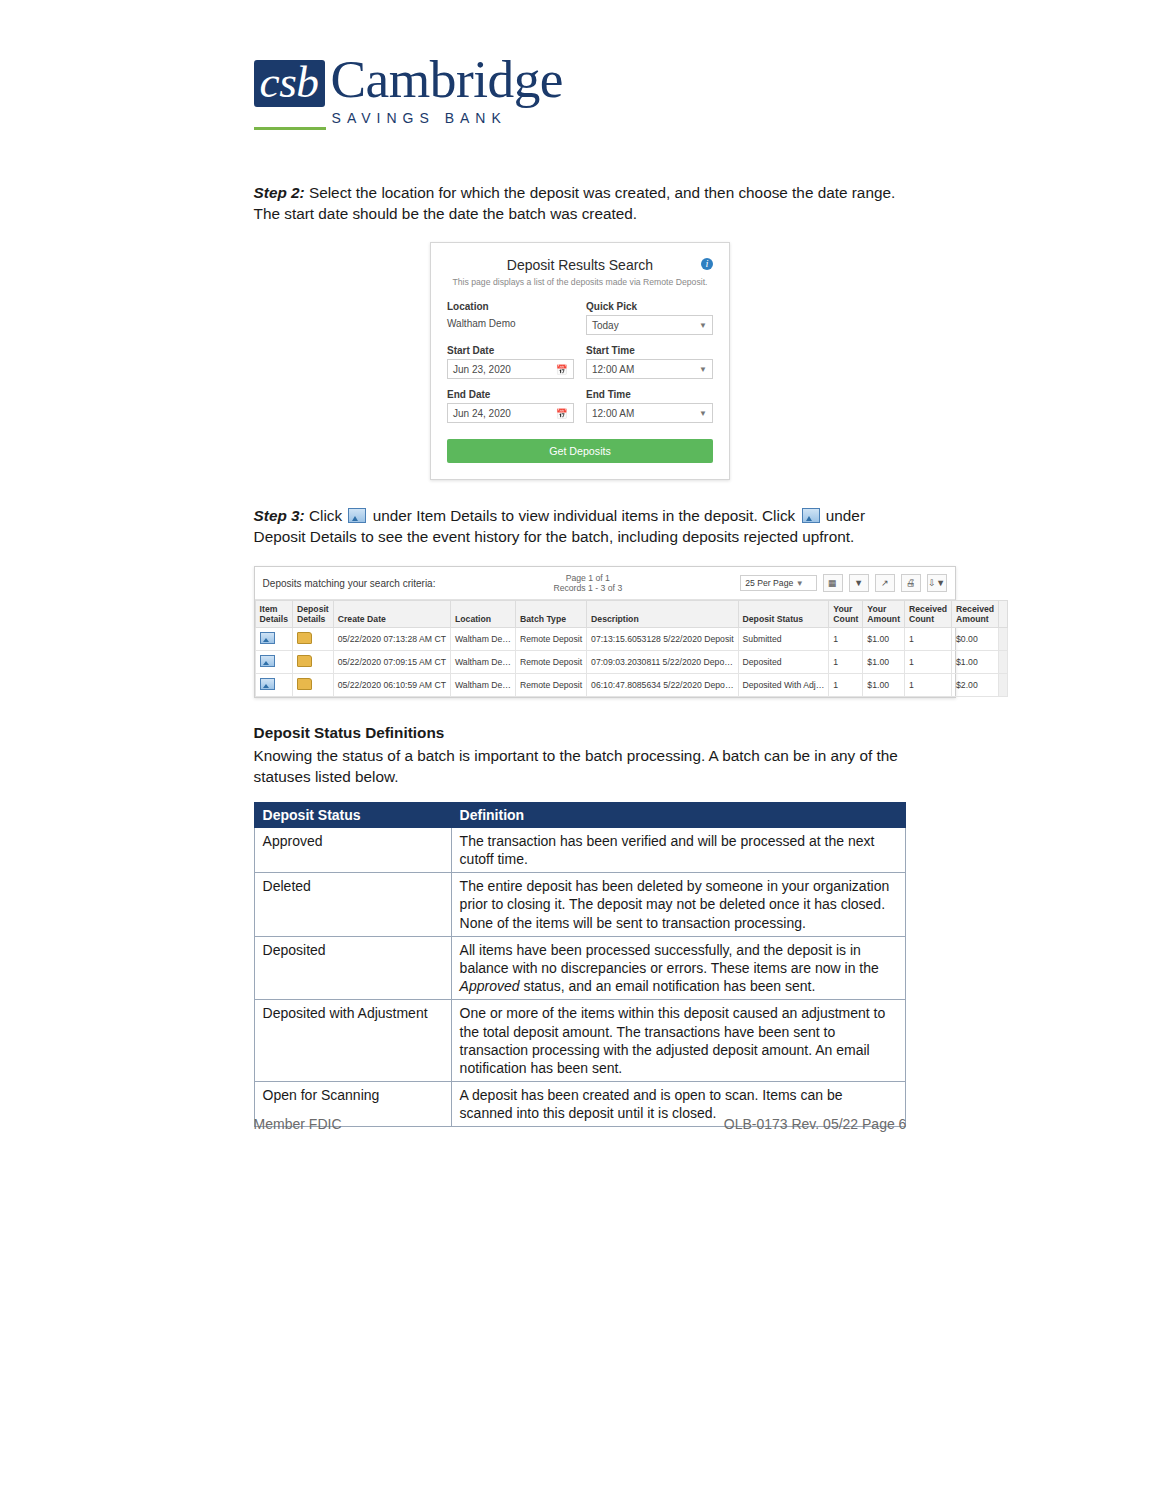csb Cambridge
SAVINGS BANK
Step 2: Select the location for which the deposit was created, and then choose the date range. The start date should be the date the batch was created.
Deposit Results Searchi
This page displays a list of the deposits made via Remote Deposit.
Location
Waltham Demo
Quick Pick
Today▼
Start Date
Jun 23, 2020📅
Start Time
12:00 AM▼
End Date
Jun 24, 2020📅
End Time
12:00 AM▼
Get Deposits
Step 3: Click under Item Details to view individual items in the deposit. Click under Deposit Details to see the event history for the batch, including deposits rejected upfront.
Deposits matching your search criteria:
Page 1 of 1
Records 1 - 3 of 3
25 Per Page ▼
▦ ▼ ↗ 🖨 ⇩▼
| Item Details | Deposit Details | Create Date | Location | Batch Type | Description | Deposit Status | Your Count | Your Amount | Received Count | Received Amount | |
| --- | --- | --- | --- | --- | --- | --- | --- | --- | --- | --- | --- |
| | | 05/22/2020 07:13:28 AM CT | Waltham De… | Remote Deposit | 07:13:15.6053128 5/22/2020 Deposit | Submitted | 1 | $1.00 | 1 | $0.00 | |
| | | 05/22/2020 07:09:15 AM CT | Waltham De… | Remote Deposit | 07:09:03.2030811 5/22/2020 Depo… | Deposited | 1 | $1.00 | 1 | $1.00 | |
| | | 05/22/2020 06:10:59 AM CT | Waltham De… | Remote Deposit | 06:10:47.8085634 5/22/2020 Depo… | Deposited With Adj… | 1 | $1.00 | 1 | $2.00 | |
Deposit Status Definitions
Knowing the status of a batch is important to the batch processing. A batch can be in any of the statuses listed below.
| Deposit Status | Definition |
| --- | --- |
| Approved | The transaction has been verified and will be processed at the next cutoff time. |
| Deleted | The entire deposit has been deleted by someone in your organization prior to closing it. The deposit may not be deleted once it has closed. None of the items will be sent to transaction processing. |
| Deposited | All items have been processed successfully, and the deposit is in balance with no discrepancies or errors. These items are now in the Approved status, and an email notification has been sent. |
| Deposited with Adjustment | One or more of the items within this deposit caused an adjustment to the total deposit amount. The transactions have been sent to transaction processing with the adjusted deposit amount. An email notification has been sent. |
| Open for Scanning | A deposit has been created and is open to scan. Items can be scanned into this deposit until it is closed. |
Member FDIC
OLB-0173 Rev. 05/22 Page 6